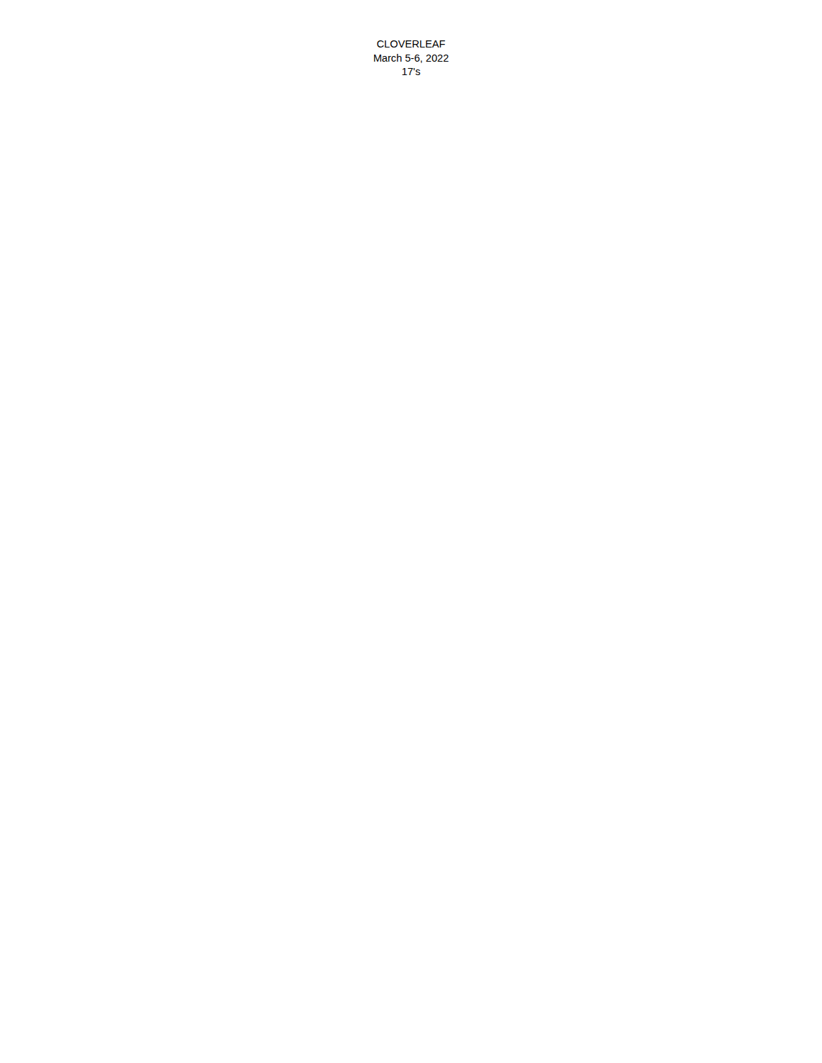CLOVERLEAF March 5-6, 2022 17's